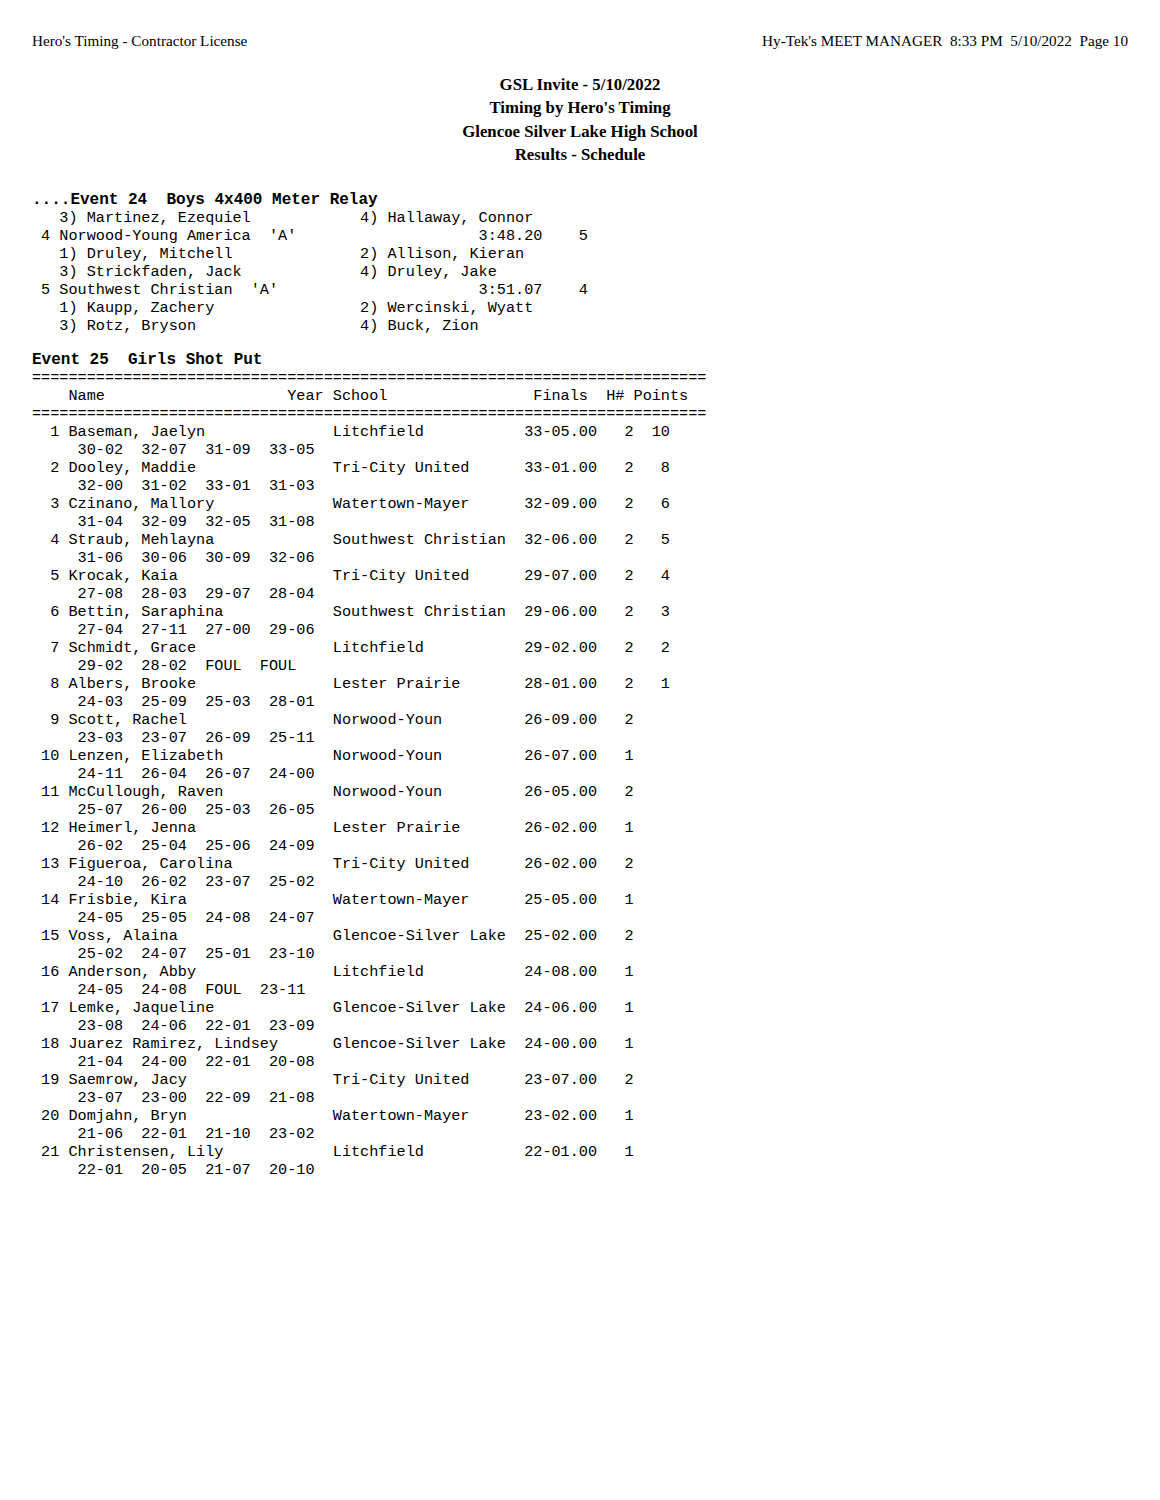Hero's Timing - Contractor License Hy-Tek's MEET MANAGER 8:33 PM 5/10/2022 Page 10
GSL Invite - 5/10/2022
Timing by Hero's Timing
Glencoe Silver Lake High School
Results - Schedule
....Event 24 Boys 4x400 Meter Relay
   3) Martinez, Ezequiel            4) Hallaway, Connor
 4 Norwood-Young America  'A'                    3:48.20    5
   1) Druley, Mitchell              2) Allison, Kieran
   3) Strickfaden, Jack             4) Druley, Jake
 5 Southwest Christian  'A'                      3:51.07    4
   1) Kaupp, Zachery                2) Wercinski, Wyatt
   3) Rotz, Bryson                  4) Buck, Zion
Event 25 Girls Shot Put
==========================================================================
    Name                    Year School                Finals  H# Points
==========================================================================
  1 Baseman, Jaelyn              Litchfield           33-05.00   2  10
     30-02  32-07  31-09  33-05
  2 Dooley, Maddie               Tri-City United      33-01.00   2   8
     32-00  31-02  33-01  31-03
  3 Czinano, Mallory             Watertown-Mayer      32-09.00   2   6
     31-04  32-09  32-05  31-08
  4 Straub, Mehlayna             Southwest Christian  32-06.00   2   5
     31-06  30-06  30-09  32-06
  5 Krocak, Kaia                 Tri-City United      29-07.00   2   4
     27-08  28-03  29-07  28-04
  6 Bettin, Saraphina            Southwest Christian  29-06.00   2   3
     27-04  27-11  27-00  29-06
  7 Schmidt, Grace               Litchfield           29-02.00   2   2
     29-02  28-02  FOUL  FOUL
  8 Albers, Brooke               Lester Prairie       28-01.00   2   1
     24-03  25-09  25-03  28-01
  9 Scott, Rachel                Norwood-Youn         26-09.00   2
     23-03  23-07  26-09  25-11
 10 Lenzen, Elizabeth            Norwood-Youn         26-07.00   1
     24-11  26-04  26-07  24-00
 11 McCullough, Raven            Norwood-Youn         26-05.00   2
     25-07  26-00  25-03  26-05
 12 Heimerl, Jenna               Lester Prairie       26-02.00   1
     26-02  25-04  25-06  24-09
 13 Figueroa, Carolina           Tri-City United      26-02.00   2
     24-10  26-02  23-07  25-02
 14 Frisbie, Kira                Watertown-Mayer      25-05.00   1
     24-05  25-05  24-08  24-07
 15 Voss, Alaina                 Glencoe-Silver Lake  25-02.00   2
     25-02  24-07  25-01  23-10
 16 Anderson, Abby               Litchfield           24-08.00   1
     24-05  24-08  FOUL  23-11
 17 Lemke, Jaqueline             Glencoe-Silver Lake  24-06.00   1
     23-08  24-06  22-01  23-09
 18 Juarez Ramirez, Lindsey      Glencoe-Silver Lake  24-00.00   1
     21-04  24-00  22-01  20-08
 19 Saemrow, Jacy                Tri-City United      23-07.00   2
     23-07  23-00  22-09  21-08
 20 Domjahn, Bryn                Watertown-Mayer      23-02.00   1
     21-06  22-01  21-10  23-02
 21 Christensen, Lily            Litchfield           22-01.00   1
     22-01  20-05  21-07  20-10